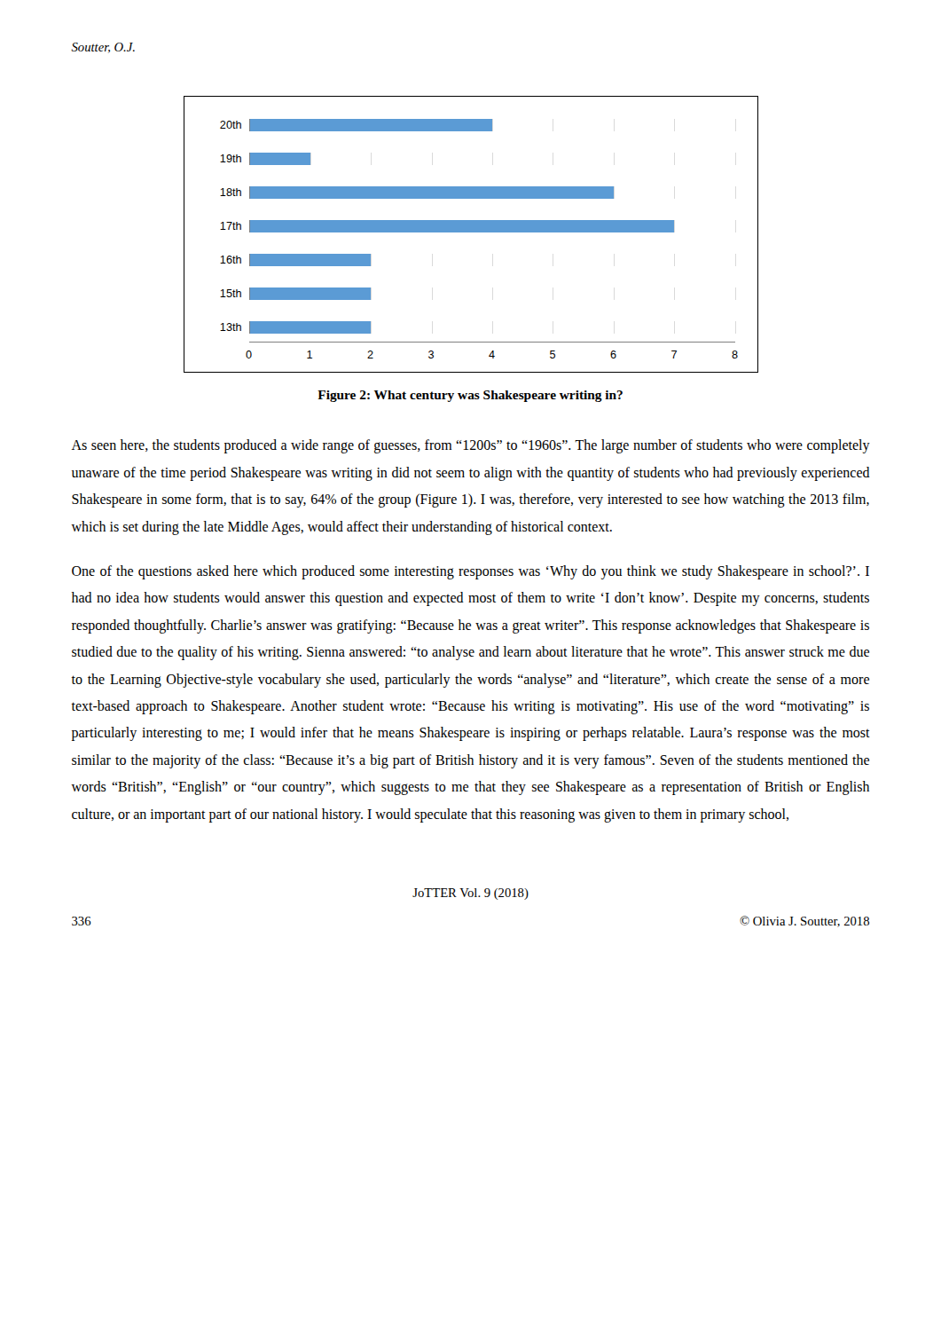Soutter, O.J.
20th
19th
18th
17th
16th
15th
13th
0 1 2 3 4 5 6 7 8
Figure 2: What century was Shakespeare writing in?
As seen here, the students produced a wide range of guesses, from “1200s” to “1960s”. The large number of students who were completely unaware of the time period Shakespeare was writing in did not seem to align with the quantity of students who had previously experienced Shakespeare in some form, that is to say, 64% of the group (Figure 1). I was, therefore, very interested to see how watching the 2013 film, which is set during the late Middle Ages, would affect their understanding of historical context.
One of the questions asked here which produced some interesting responses was ‘Why do you think we study Shakespeare in school?’. I had no idea how students would answer this question and expected most of them to write ‘I don’t know’. Despite my concerns, students responded thoughtfully. Charlie’s answer was gratifying: “Because he was a great writer”. This response acknowledges that Shakespeare is studied due to the quality of his writing. Sienna answered: “to analyse and learn about literature that he wrote”. This answer struck me due to the Learning Objective-style vocabulary she used, particularly the words “analyse” and “literature”, which create the sense of a more text-based approach to Shakespeare. Another student wrote: “Because his writing is motivating”. His use of the word “motivating” is particularly interesting to me; I would infer that he means Shakespeare is inspiring or perhaps relatable. Laura’s response was the most similar to the majority of the class: “Because it’s a big part of British history and it is very famous”. Seven of the students mentioned the words “British”, “English” or “our country”, which suggests to me that they see Shakespeare as a representation of British or English culture, or an important part of our national history. I would speculate that this reasoning was given to them in primary school,
JoTTER Vol. 9 (2018)
336
© Olivia J. Soutter, 2018